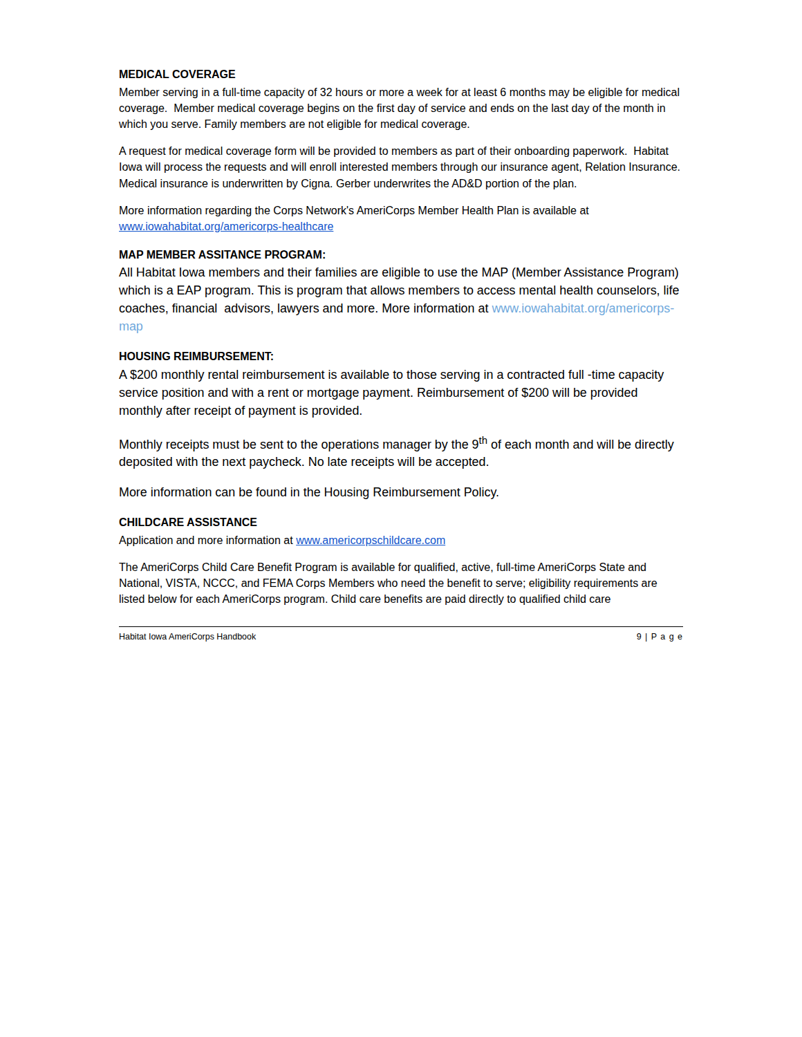Medical Coverage
Member serving in a full-time capacity of 32 hours or more a week for at least 6 months may be eligible for medical coverage. Member medical coverage begins on the first day of service and ends on the last day of the month in which you serve. Family members are not eligible for medical coverage.
A request for medical coverage form will be provided to members as part of their onboarding paperwork. Habitat Iowa will process the requests and will enroll interested members through our insurance agent, Relation Insurance. Medical insurance is underwritten by Cigna. Gerber underwrites the AD&D portion of the plan.
More information regarding the Corps Network's AmeriCorps Member Health Plan is available at www.iowahabitat.org/americorps-healthcare
MAP Member Assitance Program:
All Habitat Iowa members and their families are eligible to use the MAP (Member Assistance Program) which is a EAP program. This is program that allows members to access mental health counselors, life coaches, financial advisors, lawyers and more. More information at www.iowahabitat.org/americorps-map
Housing Reimbursement:
A $200 monthly rental reimbursement is available to those serving in a contracted full -time capacity service position and with a rent or mortgage payment. Reimbursement of $200 will be provided monthly after receipt of payment is provided.
Monthly receipts must be sent to the operations manager by the 9th of each month and will be directly deposited with the next paycheck. No late receipts will be accepted.
More information can be found in the Housing Reimbursement Policy.
Childcare Assistance
Application and more information at www.americorpschildcare.com
The AmeriCorps Child Care Benefit Program is available for qualified, active, full-time AmeriCorps State and National, VISTA, NCCC, and FEMA Corps Members who need the benefit to serve; eligibility requirements are listed below for each AmeriCorps program. Child care benefits are paid directly to qualified child care
Habitat Iowa AmeriCorps Handbook 9 | P a g e